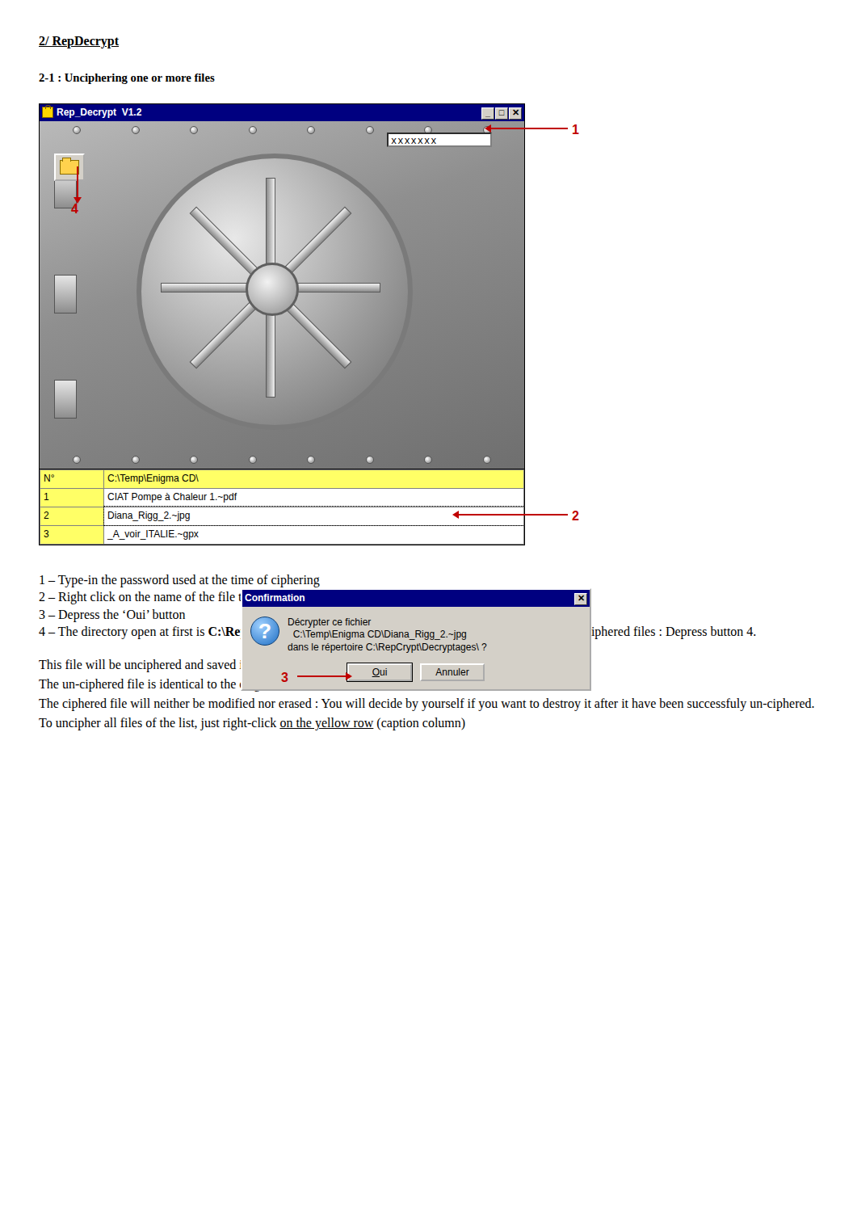2/ RepDecrypt
2-1 : Unciphering one or more files
Rep_Decrypt V1.2
_□✕
xxxxxxx
| N° | C:\Temp\Enigma CD\ |
| 1 | CIAT Pompe à Chaleur 1.~pdf |
| 2 | Diana_Rigg_2.~jpg |
| 3 | _A_voir_ITALIE.~gpx |
Confirmation
✕
?
Décrypter ce fichier
C:\Temp\Enigma CD\Diana_Rigg_2.~jpg
dans le répertoire C:\RepCrypt\Decryptages\ ?
Oui Annuler
1 4 2 3
1 – Type-in the password used at the time of ciphering
2 – Right click on the name of the file to be un-ciphered
3 – Depress the ‘Oui’ button
4 – The directory open at first is C:\RepCrypt, but you can choose any other directory where are located ciphered files : Depress button 4.
This file will be unciphered and saved in the privite directory C:\RepCrypt\Décryptages
The un-ciphered file is identical to the original source file
The ciphered file will neither be modified nor erased : You will decide by yourself if you want to destroy it after it have been successfuly un-ciphered.
To uncipher all files of the list, just right-click on the yellow row (caption column)